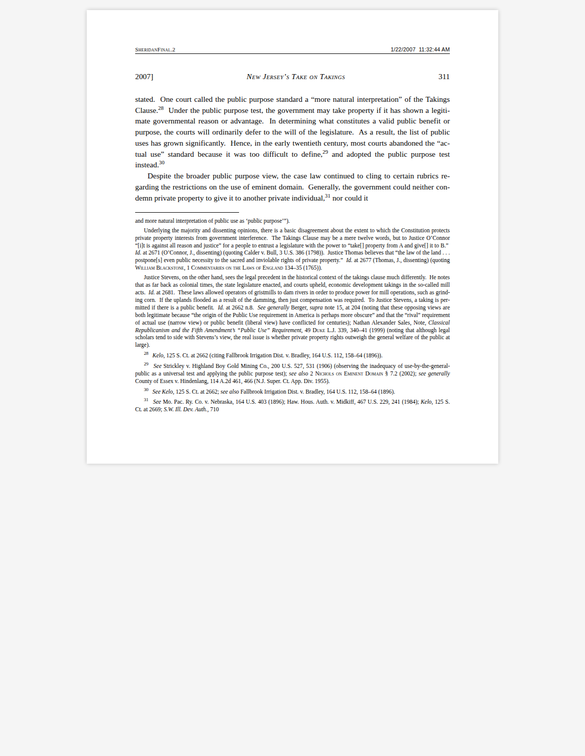SheridanFinal.2 1/22/2007 11:32:44 AM
2007] New Jersey’s Take on Takings 311
stated. One court called the public purpose standard a “more natural interpretation” of the Takings Clause.28 Under the public purpose test, the government may take property if it has shown a legitimate governmental reason or advantage. In determining what constitutes a valid public benefit or purpose, the courts will ordinarily defer to the will of the legislature. As a result, the list of public uses has grown significantly. Hence, in the early twentieth century, most courts abandoned the “actual use” standard because it was too difficult to define,29 and adopted the public purpose test instead.30
Despite the broader public purpose view, the case law continued to cling to certain rubrics regarding the restrictions on the use of eminent domain. Generally, the government could neither condemn private property to give it to another private individual,31 nor could it
and more natural interpretation of public use as ‘public purpose’”).
Underlying the majority and dissenting opinions, there is a basic disagreement about the extent to which the Constitution protects private property interests from government interference. The Takings Clause may be a mere twelve words, but to Justice O’Connor “[i]t is against all reason and justice” for a people to entrust a legislature with the power to “take[] property from A and give[] it to B.” Id. at 2671 (O’Connor, J., dissenting) (quoting Calder v. Bull, 3 U.S. 386 (1798)). Justice Thomas believes that “the law of the land . . . postpone[s] even public necessity to the sacred and inviolable rights of private property.” Id. at 2677 (Thomas, J., dissenting) (quoting William Blackstone, 1 Commentaries on the Laws of England 134–35 (1765)).
Justice Stevens, on the other hand, sees the legal precedent in the historical context of the takings clause much differently. He notes that as far back as colonial times, the state legislature enacted, and courts upheld, economic development takings in the so-called mill acts. Id. at 2681. These laws allowed operators of gristmills to dam rivers in order to produce power for mill operations, such as grinding corn. If the uplands flooded as a result of the damming, then just compensation was required. To Justice Stevens, a taking is permitted if there is a public benefit. Id. at 2662 n.8. See generally Berger, supra note 15, at 204 (noting that these opposing views are both legitimate because “the origin of the Public Use requirement in America is perhaps more obscure” and that the “rival” requirement of actual use (narrow view) or public benefit (liberal view) have conflicted for centuries); Nathan Alexander Sales, Note, Classical Republicanism and the Fifth Amendment’s “Public Use” Requirement, 49 Duke L.J. 339, 340–41 (1999) (noting that although legal scholars tend to side with Stevens’s view, the real issue is whether private property rights outweigh the general welfare of the public at large).
28 Kelo, 125 S. Ct. at 2662 (citing Fallbrook Irrigation Dist. v. Bradley, 164 U.S. 112, 158–64 (1896)).
29 See Strickley v. Highland Boy Gold Mining Co., 200 U.S. 527, 531 (1906) (observing the inadequacy of use-by-the-general-public as a universal test and applying the public purpose test); see also 2 Nichols on Eminent Domain § 7.2 (2002); see generally County of Essex v. Hindenlang, 114 A.2d 461, 466 (N.J. Super. Ct. App. Div. 1955).
30 See Kelo, 125 S. Ct. at 2662; see also Fallbrook Irrigation Dist. v. Bradley, 164 U.S. 112, 158–64 (1896).
31 See Mo. Pac. Ry. Co. v. Nebraska, 164 U.S. 403 (1896); Haw. Hous. Auth. v. Midkiff, 467 U.S. 229, 241 (1984); Kelo, 125 S. Ct. at 2669; S.W. Ill. Dev. Auth., 710